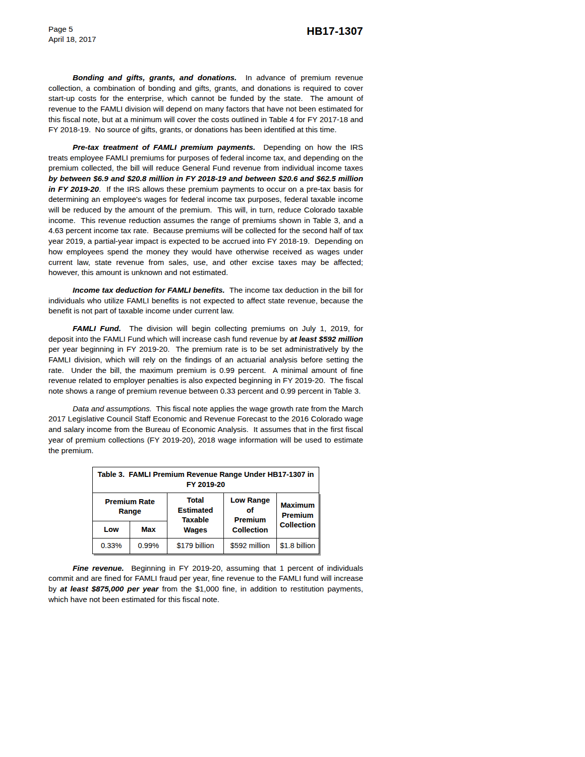Page 5
April 18, 2017
HB17-1307
Bonding and gifts, grants, and donations. In advance of premium revenue collection, a combination of bonding and gifts, grants, and donations is required to cover start-up costs for the enterprise, which cannot be funded by the state. The amount of revenue to the FAMLI division will depend on many factors that have not been estimated for this fiscal note, but at a minimum will cover the costs outlined in Table 4 for FY 2017-18 and FY 2018-19. No source of gifts, grants, or donations has been identified at this time.
Pre-tax treatment of FAMLI premium payments. Depending on how the IRS treats employee FAMLI premiums for purposes of federal income tax, and depending on the premium collected, the bill will reduce General Fund revenue from individual income taxes by between $6.9 and $20.8 million in FY 2018-19 and between $20.6 and $62.5 million in FY 2019-20. If the IRS allows these premium payments to occur on a pre-tax basis for determining an employee's wages for federal income tax purposes, federal taxable income will be reduced by the amount of the premium. This will, in turn, reduce Colorado taxable income. This revenue reduction assumes the range of premiums shown in Table 3, and a 4.63 percent income tax rate. Because premiums will be collected for the second half of tax year 2019, a partial-year impact is expected to be accrued into FY 2018-19. Depending on how employees spend the money they would have otherwise received as wages under current law, state revenue from sales, use, and other excise taxes may be affected; however, this amount is unknown and not estimated.
Income tax deduction for FAMLI benefits. The income tax deduction in the bill for individuals who utilize FAMLI benefits is not expected to affect state revenue, because the benefit is not part of taxable income under current law.
FAMLI Fund. The division will begin collecting premiums on July 1, 2019, for deposit into the FAMLI Fund which will increase cash fund revenue by at least $592 million per year beginning in FY 2019-20. The premium rate is to be set administratively by the FAMLI division, which will rely on the findings of an actuarial analysis before setting the rate. Under the bill, the maximum premium is 0.99 percent. A minimal amount of fine revenue related to employer penalties is also expected beginning in FY 2019-20. The fiscal note shows a range of premium revenue between 0.33 percent and 0.99 percent in Table 3.
Data and assumptions. This fiscal note applies the wage growth rate from the March 2017 Legislative Council Staff Economic and Revenue Forecast to the 2016 Colorado wage and salary income from the Bureau of Economic Analysis. It assumes that in the first fiscal year of premium collections (FY 2019-20), 2018 wage information will be used to estimate the premium.
Table 3. FAMLI Premium Revenue Range Under HB17-1307 in FY 2019-20
| Premium Rate Range | Total Estimated Taxable Wages | Low Range of Premium Collection | Maximum Premium Collection |
| --- | --- | --- | --- |
| Low | Max |
| 0.33% | 0.99% | $179 billion | $592 million | $1.8 billion |
Fine revenue. Beginning in FY 2019-20, assuming that 1 percent of individuals commit and are fined for FAMLI fraud per year, fine revenue to the FAMLI fund will increase by at least $875,000 per year from the $1,000 fine, in addition to restitution payments, which have not been estimated for this fiscal note.